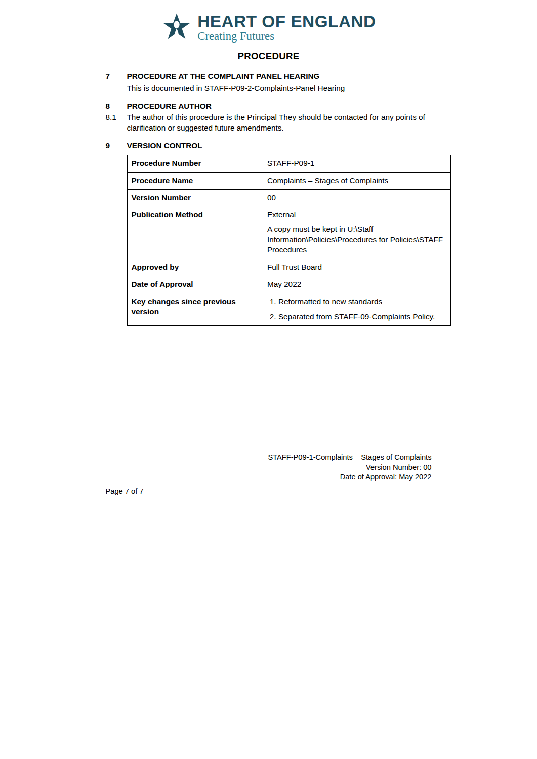HEART OF ENGLAND
Creating Futures
PROCEDURE
7
Procedure at the Complaint Panel Hearing
This is documented in STAFF-P09-2-Complaints-Panel Hearing
8
Procedure Author
8.1
The author of this procedure is the Principal They should be contacted for any points of clarification or suggested future amendments.
9
Version Control
| Procedure Number | STAFF-P09-1 |
| Procedure Name | Complaints – Stages of Complaints |
| Version Number | 00 |
| Publication Method | External A copy must be kept in U:\Staff Information\Policies\Procedures for Policies\STAFF Procedures |
| Approved by | Full Trust Board |
| Date of Approval | May 2022 |
| Key changes since previous version | Reformatted to new standards Separated from STAFF-09-Complaints Policy. |
STAFF-P09-1-Complaints – Stages of Complaints
Version Number: 00
Date of Approval: May 2022
Page 7 of 7